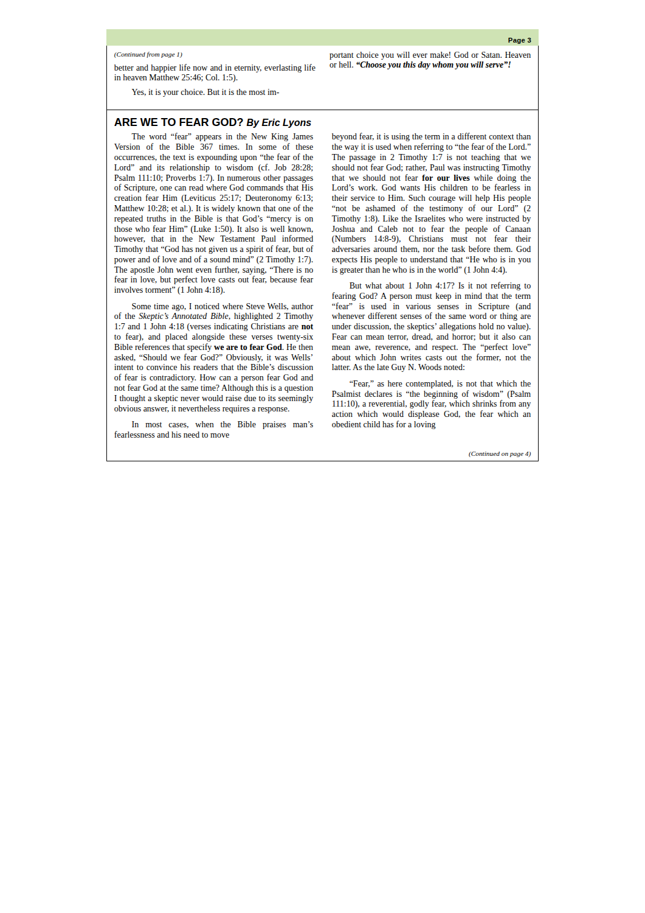Page 3
(Continued from page 1)
better and happier life now and in eternity, everlasting life in heaven Matthew 25:46; Col. 1:5).
Yes, it is your choice. But it is the most im-
portant choice you will ever make! God or Satan. Heaven or hell. “Choose you this day whom you will serve”!
ARE WE TO FEAR GOD? By Eric Lyons
The word “fear” appears in the New King James Version of the Bible 367 times. In some of these occurrences, the text is expounding upon “the fear of the Lord” and its relationship to wisdom (cf. Job 28:28; Psalm 111:10; Proverbs 1:7). In numerous other passages of Scripture, one can read where God commands that His creation fear Him (Leviticus 25:17; Deuteronomy 6:13; Matthew 10:28; et al.). It is widely known that one of the repeated truths in the Bible is that God’s “mercy is on those who fear Him” (Luke 1:50). It also is well known, however, that in the New Testament Paul informed Timothy that “God has not given us a spirit of fear, but of power and of love and of a sound mind” (2 Timothy 1:7). The apostle John went even further, saying, “There is no fear in love, but perfect love casts out fear, because fear involves torment” (1 John 4:18).
Some time ago, I noticed where Steve Wells, author of the Skeptic’s Annotated Bible, highlighted 2 Timothy 1:7 and 1 John 4:18 (verses indicating Christians are not to fear), and placed alongside these verses twenty-six Bible references that specify we are to fear God. He then asked, “Should we fear God?” Obviously, it was Wells’ intent to convince his readers that the Bible’s discussion of fear is contradictory. How can a person fear God and not fear God at the same time? Although this is a question I thought a skeptic never would raise due to its seemingly obvious answer, it nevertheless requires a response.
In most cases, when the Bible praises man’s fearlessness and his need to move
beyond fear, it is using the term in a different context than the way it is used when referring to “the fear of the Lord.” The passage in 2 Timothy 1:7 is not teaching that we should not fear God; rather, Paul was instructing Timothy that we should not fear for our lives while doing the Lord’s work. God wants His children to be fearless in their service to Him. Such courage will help His people “not be ashamed of the testimony of our Lord” (2 Timothy 1:8). Like the Israelites who were instructed by Joshua and Caleb not to fear the people of Canaan (Numbers 14:8-9), Christians must not fear their adversaries around them, nor the task before them. God expects His people to understand that “He who is in you is greater than he who is in the world” (1 John 4:4).
But what about 1 John 4:17? Is it not referring to fearing God? A person must keep in mind that the term “fear” is used in various senses in Scripture (and whenever different senses of the same word or thing are under discussion, the skeptics’ allegations hold no value). Fear can mean terror, dread, and horror; but it also can mean awe, reverence, and respect. The “perfect love” about which John writes casts out the former, not the latter. As the late Guy N. Woods noted:
“Fear,” as here contemplated, is not that which the Psalmist declares is “the beginning of wisdom” (Psalm 111:10), a reverential, godly fear, which shrinks from any action which would displease God, the fear which an obedient child has for a loving
(Continued on page 4)